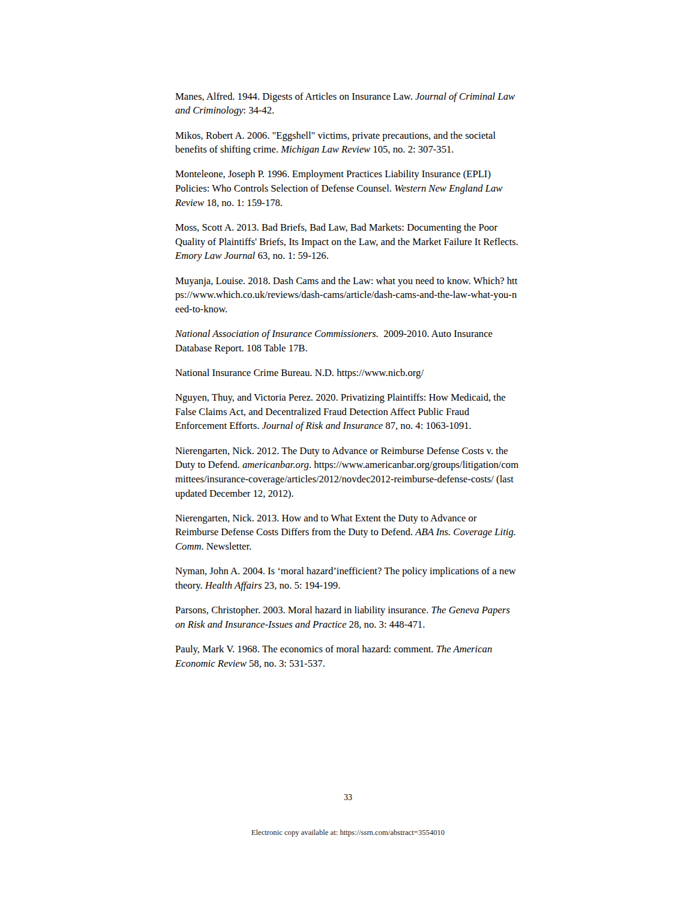Manes, Alfred. 1944. Digests of Articles on Insurance Law. Journal of Criminal Law and Criminology: 34-42.
Mikos, Robert A. 2006. "Eggshell" victims, private precautions, and the societal benefits of shifting crime. Michigan Law Review 105, no. 2: 307-351.
Monteleone, Joseph P. 1996. Employment Practices Liability Insurance (EPLI) Policies: Who Controls Selection of Defense Counsel. Western New England Law Review 18, no. 1: 159-178.
Moss, Scott A. 2013. Bad Briefs, Bad Law, Bad Markets: Documenting the Poor Quality of Plaintiffs' Briefs, Its Impact on the Law, and the Market Failure It Reflects. Emory Law Journal 63, no. 1: 59-126.
Muyanja, Louise. 2018. Dash Cams and the Law: what you need to know. Which? https://www.which.co.uk/reviews/dash-cams/article/dash-cams-and-the-law-what-you-need-to-know.
National Association of Insurance Commissioners. 2009-2010. Auto Insurance Database Report. 108 Table 17B.
National Insurance Crime Bureau. N.D. https://www.nicb.org/
Nguyen, Thuy, and Victoria Perez. 2020. Privatizing Plaintiffs: How Medicaid, the False Claims Act, and Decentralized Fraud Detection Affect Public Fraud Enforcement Efforts. Journal of Risk and Insurance 87, no. 4: 1063-1091.
Nierengarten, Nick. 2012. The Duty to Advance or Reimburse Defense Costs v. the Duty to Defend. americanbar.org. https://www.americanbar.org/groups/litigation/committees/insurance-coverage/articles/2012/novdec2012-reimburse-defense-costs/ (last updated December 12, 2012).
Nierengarten, Nick. 2013. How and to What Extent the Duty to Advance or Reimburse Defense Costs Differs from the Duty to Defend. ABA Ins. Coverage Litig. Comm. Newsletter.
Nyman, John A. 2004. Is ‘moral hazard’inefficient? The policy implications of a new theory. Health Affairs 23, no. 5: 194-199.
Parsons, Christopher. 2003. Moral hazard in liability insurance. The Geneva Papers on Risk and Insurance-Issues and Practice 28, no. 3: 448-471.
Pauly, Mark V. 1968. The economics of moral hazard: comment. The American Economic Review 58, no. 3: 531-537.
33
Electronic copy available at: https://ssrn.com/abstract=3554010